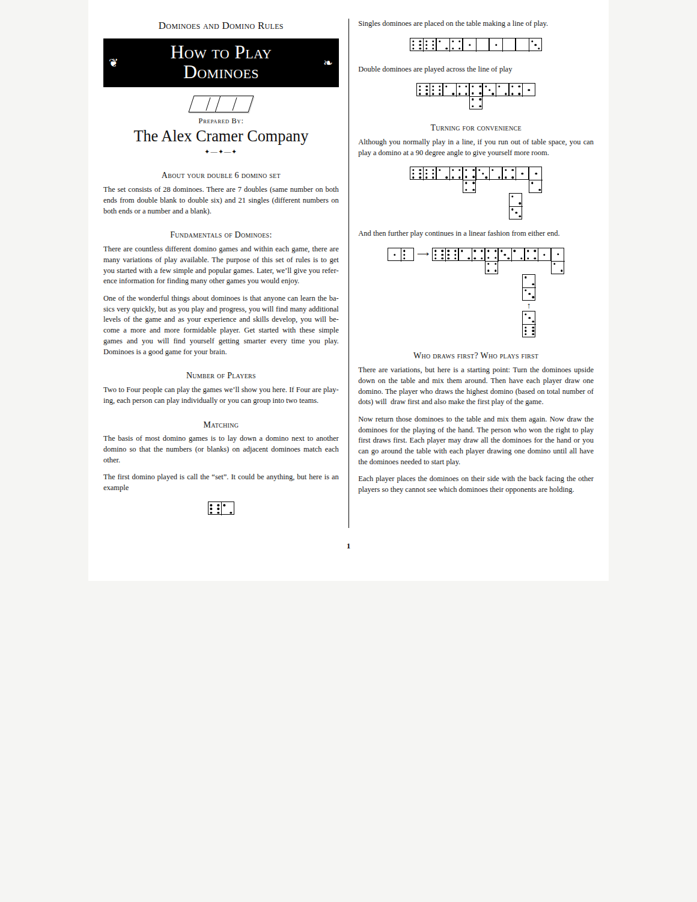Dominoes and Domino Rules
❦
How to Play Dominoes
❧
Prepared By:
The Alex Cramer Company
✦—✦—✦
About your double 6 domino set
The set consists of 28 dominoes. There are 7 doubles (same number on both ends from double blank to double six) and 21 singles (different numbers on both ends or a number and a blank).
Fundamentals of Dominoes:
There are countless different domino games and within each game, there are many variations of play available. The purpose of this set of rules is to get you started with a few simple and popular games. Later, we’ll give you reference information for finding many other games you would enjoy.
One of the wonderful things about dominoes is that anyone can learn the basics very quickly, but as you play and progress, you will find many additional levels of the game and as your experience and skills develop, you will become a more and more formidable player. Get started with these simple games and you will find yourself getting smarter every time you play. Dominoes is a good game for your brain.
Number of Players
Two to Four people can play the games we’ll show you here. If Four are playing, each person can play individually or you can group into two teams.
Matching
The basis of most domino games is to lay down a domino next to another domino so that the numbers (or blanks) on adjacent dominoes match each other.
The first domino played is call the “set”. It could be anything, but here is an example
Singles dominoes are placed on the table making a line of play.
Double dominoes are played across the line of play
Turning for convenience
Although you normally play in a line, if you run out of table space, you can play a domino at a 90 degree angle to give yourself more room.
And then further play continues in a linear fashion from either end.
⟶ ↑
Who draws first? Who plays first
There are variations, but here is a starting point: Turn the dominoes upside down on the table and mix them around. Then have each player draw one domino. The player who draws the highest domino (based on total number of dots) will draw first and also make the first play of the game.
Now return those dominoes to the table and mix them again. Now draw the dominoes for the playing of the hand. The person who won the right to play first draws first. Each player may draw all the dominoes for the hand or you can go around the table with each player drawing one domino until all have the dominoes needed to start play.
Each player places the dominoes on their side with the back facing the other players so they cannot see which dominoes their opponents are holding.
1